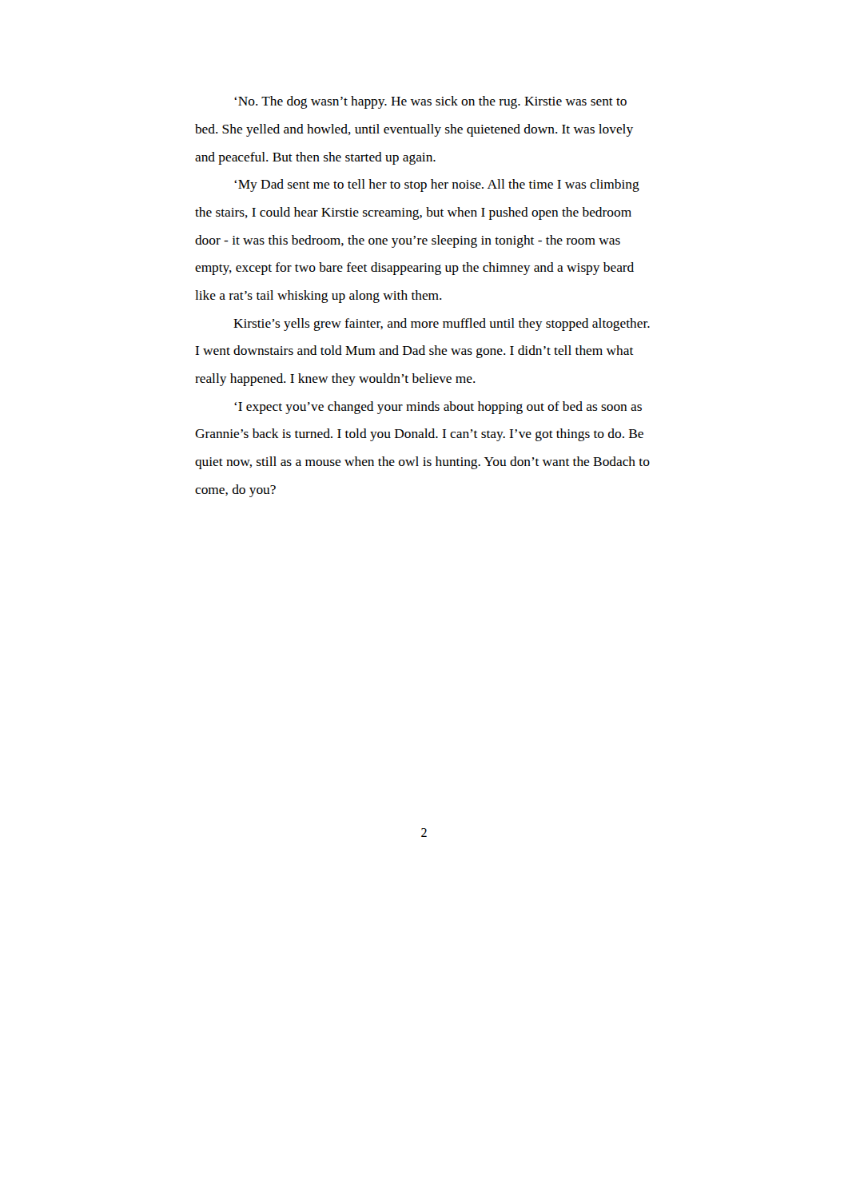‘No. The dog wasn’t happy. He was sick on the rug. Kirstie was sent to bed. She yelled and howled, until eventually she quietened down. It was lovely and peaceful. But then she started up again.
‘My Dad sent me to tell her to stop her noise. All the time I was climbing the stairs, I could hear Kirstie screaming, but when I pushed open the bedroom door - it was this bedroom, the one you’re sleeping in tonight - the room was empty, except for two bare feet disappearing up the chimney and a wispy beard like a rat’s tail whisking up along with them.
Kirstie’s yells grew fainter, and more muffled until they stopped altogether. I went downstairs and told Mum and Dad she was gone. I didn’t tell them what really happened. I knew they wouldn’t believe me.
‘I expect you’ve changed your minds about hopping out of bed as soon as Grannie’s back is turned. I told you Donald. I can’t stay. I’ve got things to do. Be quiet now, still as a mouse when the owl is hunting. You don’t want the Bodach to come, do you?
2